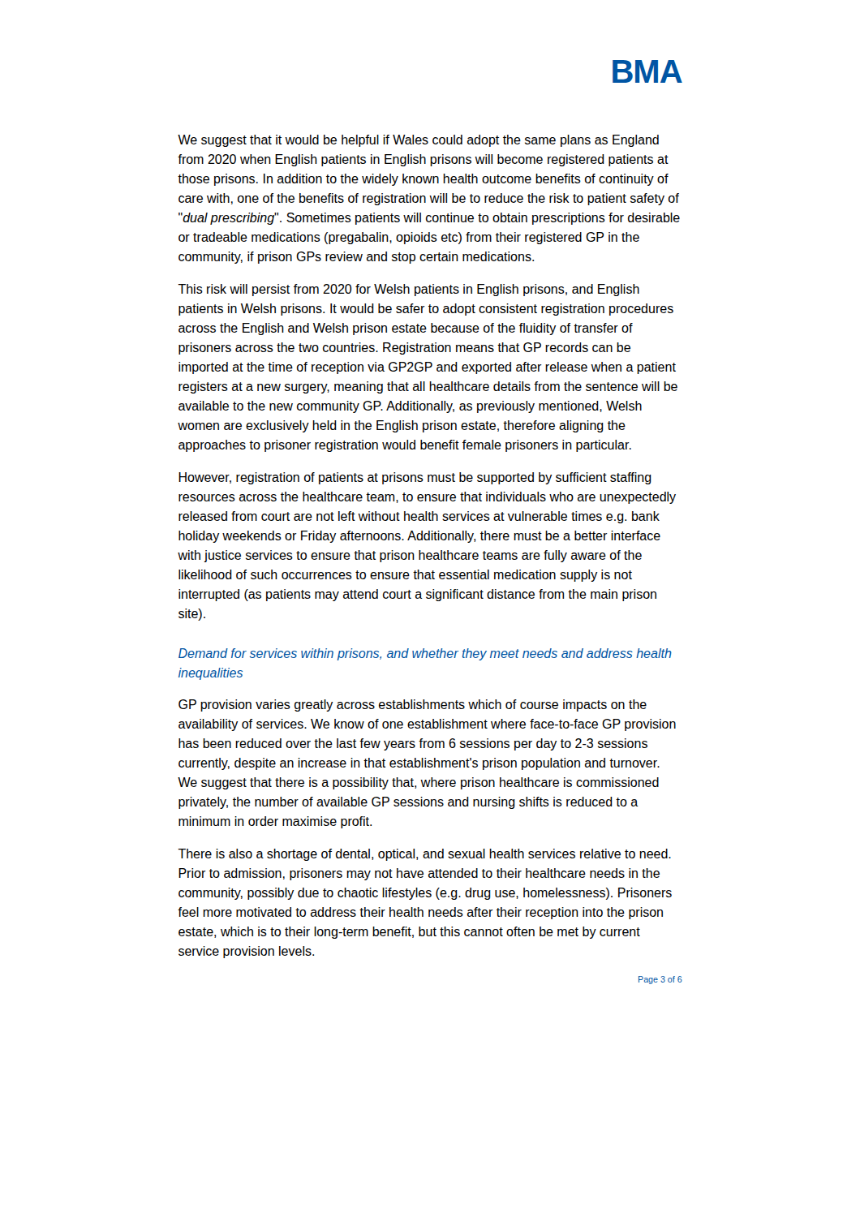BMA
We suggest that it would be helpful if Wales could adopt the same plans as England from 2020 when English patients in English prisons will become registered patients at those prisons. In addition to the widely known health outcome benefits of continuity of care with, one of the benefits of registration will be to reduce the risk to patient safety of "dual prescribing". Sometimes patients will continue to obtain prescriptions for desirable or tradeable medications (pregabalin, opioids etc) from their registered GP in the community, if prison GPs review and stop certain medications.
This risk will persist from 2020 for Welsh patients in English prisons, and English patients in Welsh prisons. It would be safer to adopt consistent registration procedures across the English and Welsh prison estate because of the fluidity of transfer of prisoners across the two countries. Registration means that GP records can be imported at the time of reception via GP2GP and exported after release when a patient registers at a new surgery, meaning that all healthcare details from the sentence will be available to the new community GP. Additionally, as previously mentioned, Welsh women are exclusively held in the English prison estate, therefore aligning the approaches to prisoner registration would benefit female prisoners in particular.
However, registration of patients at prisons must be supported by sufficient staffing resources across the healthcare team, to ensure that individuals who are unexpectedly released from court are not left without health services at vulnerable times e.g. bank holiday weekends or Friday afternoons. Additionally, there must be a better interface with justice services to ensure that prison healthcare teams are fully aware of the likelihood of such occurrences to ensure that essential medication supply is not interrupted (as patients may attend court a significant distance from the main prison site).
Demand for services within prisons, and whether they meet needs and address health inequalities
GP provision varies greatly across establishments which of course impacts on the availability of services. We know of one establishment where face-to-face GP provision has been reduced over the last few years from 6 sessions per day to 2-3 sessions currently, despite an increase in that establishment's prison population and turnover. We suggest that there is a possibility that, where prison healthcare is commissioned privately, the number of available GP sessions and nursing shifts is reduced to a minimum in order maximise profit.
There is also a shortage of dental, optical, and sexual health services relative to need. Prior to admission, prisoners may not have attended to their healthcare needs in the community, possibly due to chaotic lifestyles (e.g. drug use, homelessness). Prisoners feel more motivated to address their health needs after their reception into the prison estate, which is to their long-term benefit, but this cannot often be met by current service provision levels.
Page 3 of 6